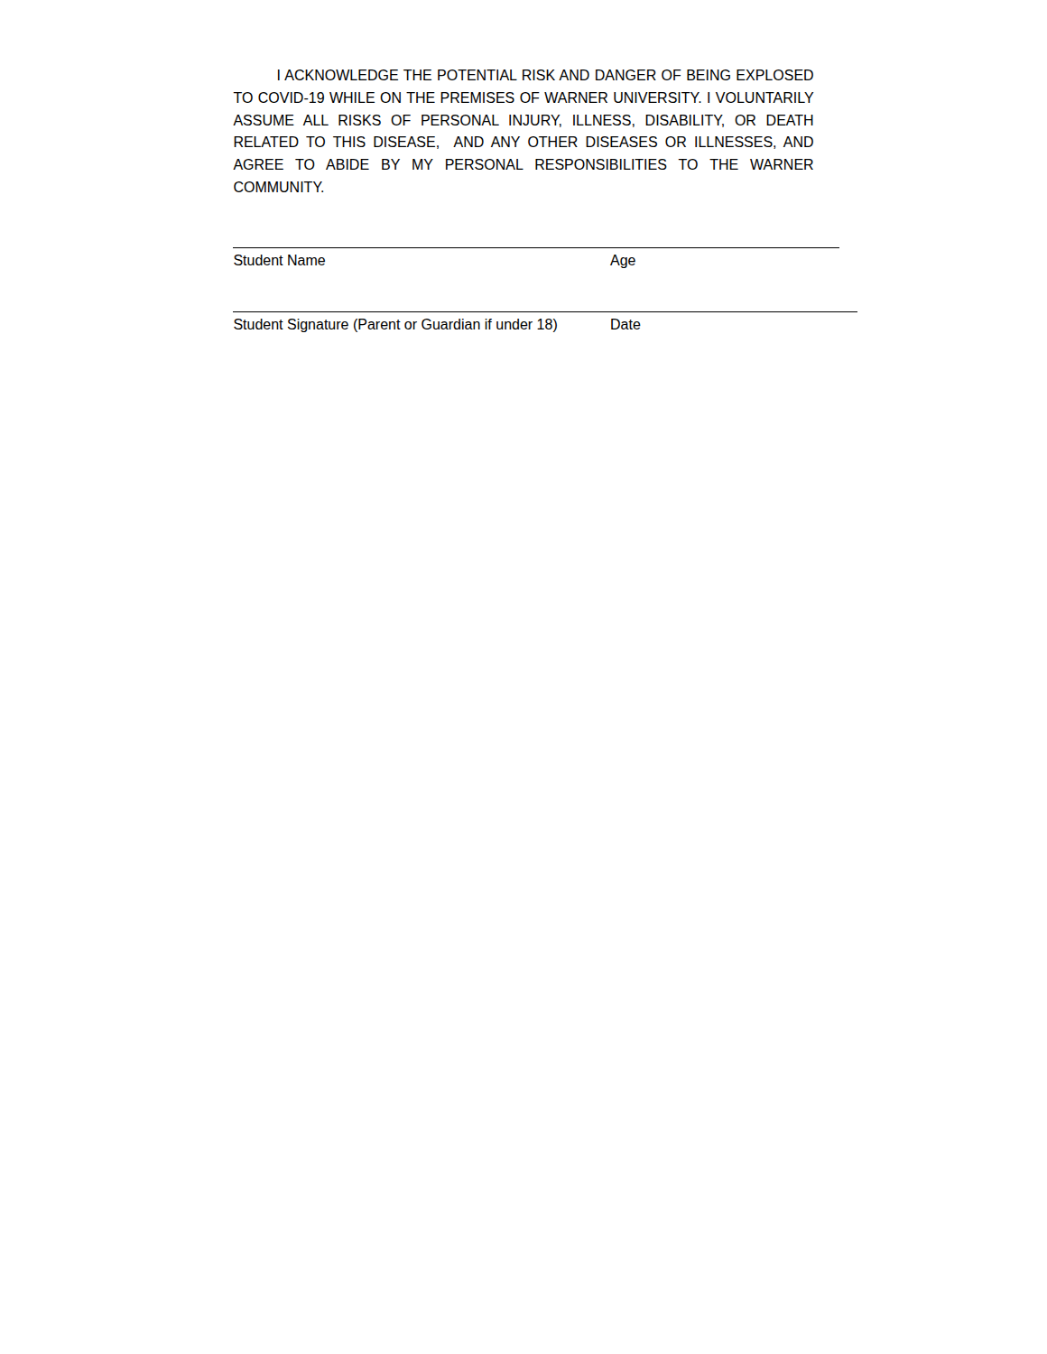I ACKNOWLEDGE THE POTENTIAL RISK AND DANGER OF BEING EXPLOSED TO COVID-19 WHILE ON THE PREMISES OF WARNER UNIVERSITY. I VOLUNTARILY ASSUME ALL RISKS OF PERSONAL INJURY, ILLNESS, DISABILITY, OR DEATH RELATED TO THIS DISEASE, AND ANY OTHER DISEASES OR ILLNESSES, AND AGREE TO ABIDE BY MY PERSONAL RESPONSIBILITIES TO THE WARNER COMMUNITY.
| Student Name | Age |
| Student Signature (Parent or Guardian if under 18) | Date |